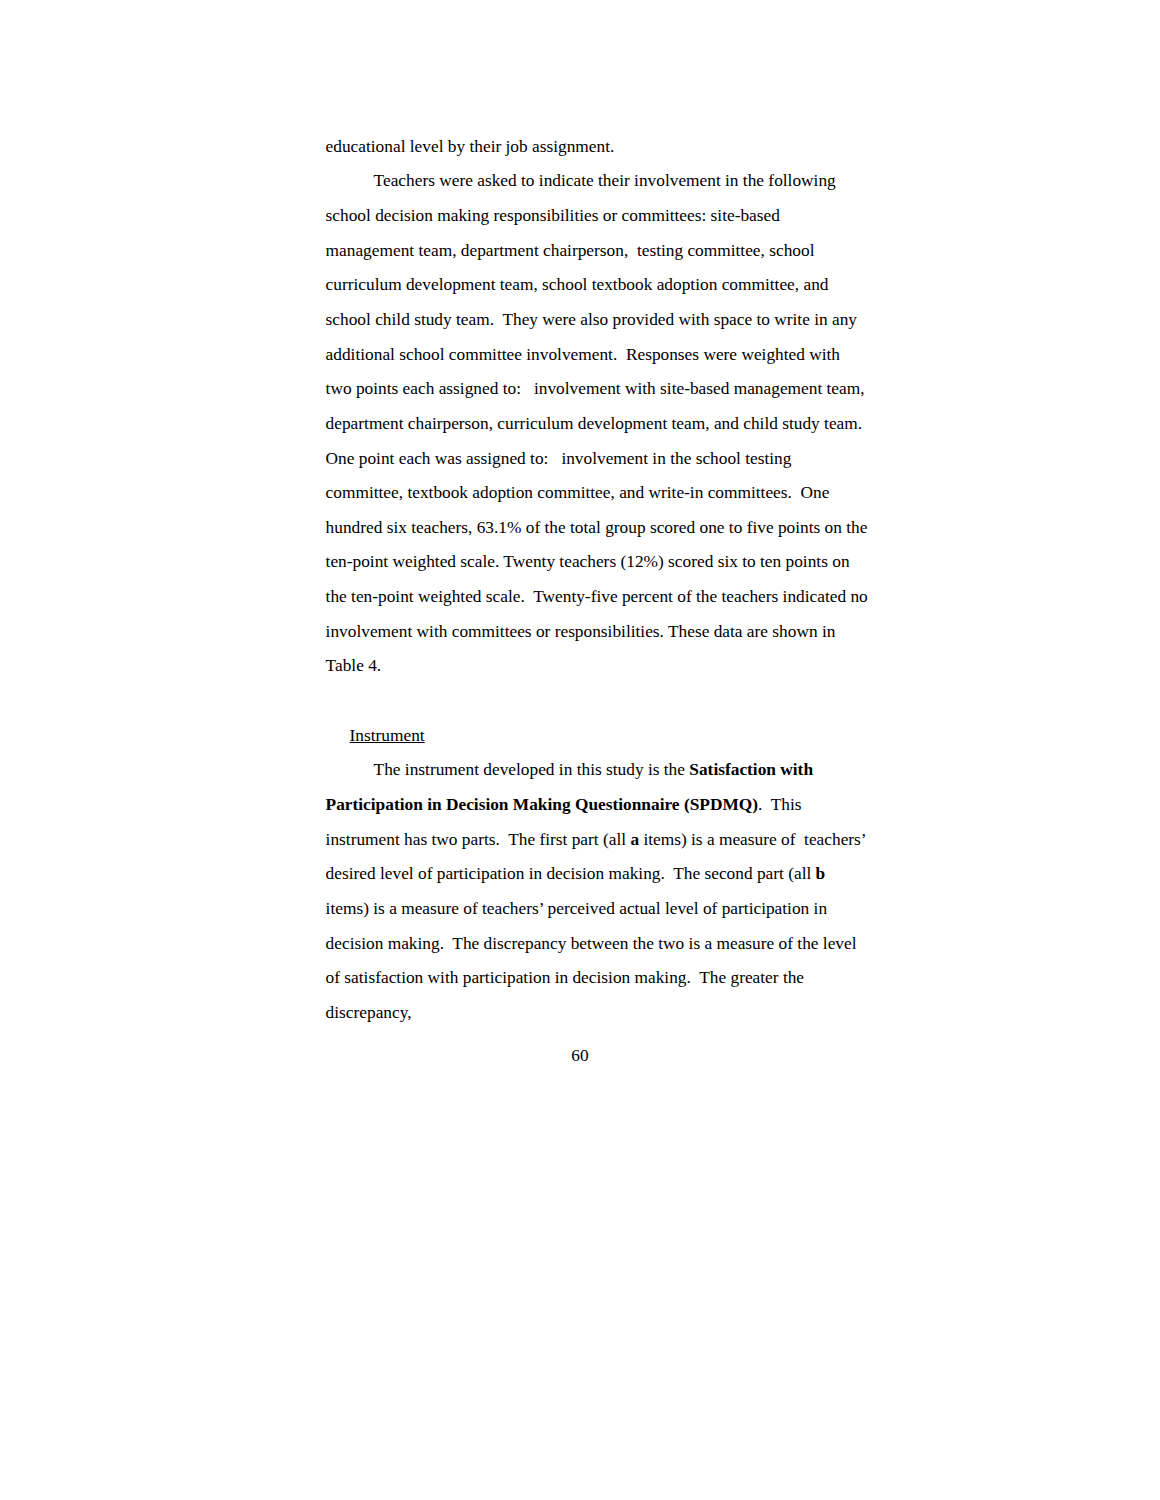educational level by their job assignment.
Teachers were asked to indicate their involvement in the following school decision making responsibilities or committees: site-based management team, department chairperson, testing committee, school curriculum development team, school textbook adoption committee, and school child study team. They were also provided with space to write in any additional school committee involvement. Responses were weighted with two points each assigned to: involvement with site-based management team, department chairperson, curriculum development team, and child study team. One point each was assigned to: involvement in the school testing committee, textbook adoption committee, and write-in committees. One hundred six teachers, 63.1% of the total group scored one to five points on the ten-point weighted scale. Twenty teachers (12%) scored six to ten points on the ten-point weighted scale. Twenty-five percent of the teachers indicated no involvement with committees or responsibilities. These data are shown in Table 4.
Instrument
The instrument developed in this study is the Satisfaction with Participation in Decision Making Questionnaire (SPDMQ). This instrument has two parts. The first part (all a items) is a measure of teachers’ desired level of participation in decision making. The second part (all b items) is a measure of teachers’ perceived actual level of participation in decision making. The discrepancy between the two is a measure of the level of satisfaction with participation in decision making. The greater the discrepancy,
60